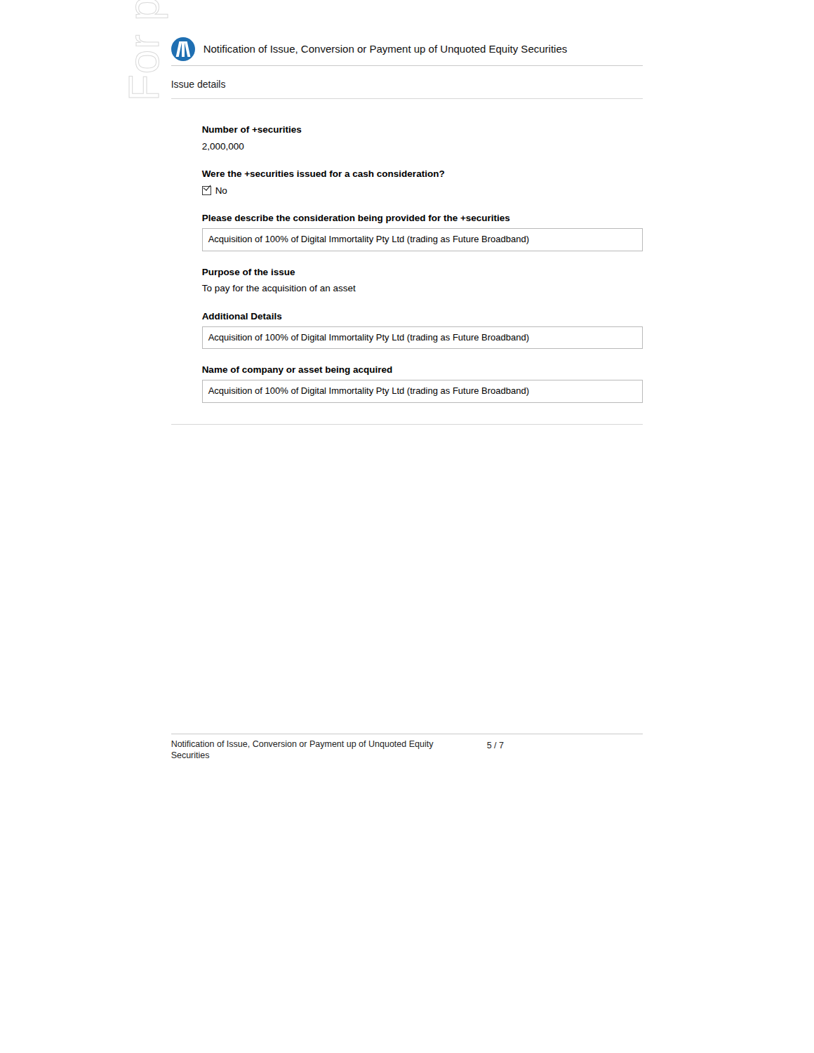For personal use only
Notification of Issue, Conversion or Payment up of Unquoted Equity Securities
Issue details
Number of +securities
2,000,000
Were the +securities issued for a cash consideration?
No
Please describe the consideration being provided for the +securities
Acquisition of 100% of Digital Immortality Pty Ltd (trading as Future Broadband)
Purpose of the issue
To pay for the acquisition of an asset
Additional Details
Acquisition of 100% of Digital Immortality Pty Ltd (trading as Future Broadband)
Name of company or asset being acquired
Acquisition of 100% of Digital Immortality Pty Ltd (trading as Future Broadband)
Notification of Issue, Conversion or Payment up of Unquoted Equity Securities
5 / 7